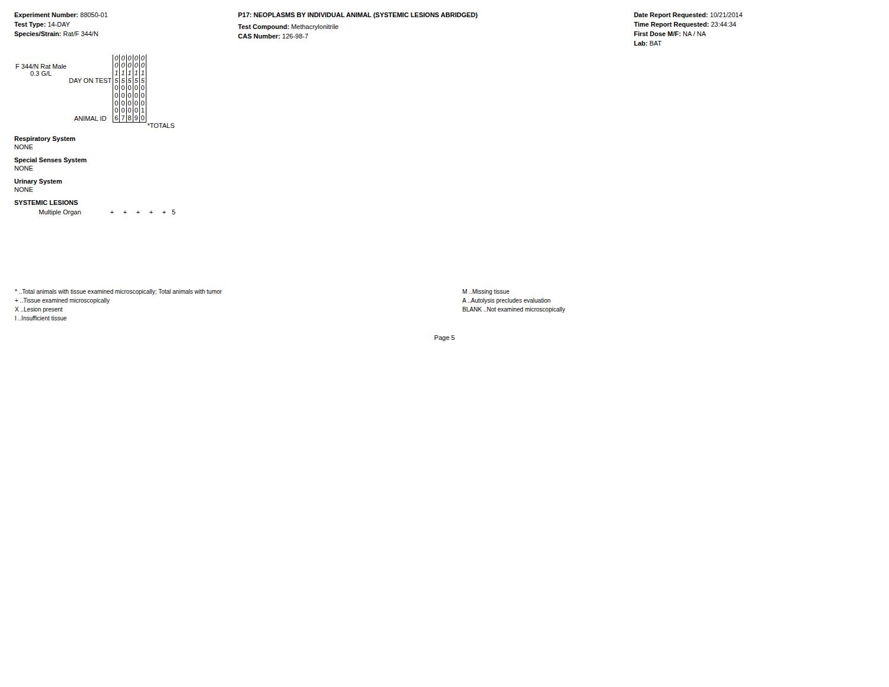| Experiment Number: 88050-01 Test Type: 14-DAY Species/Strain: Rat/F 344/N | P17: NEOPLASMS BY INDIVIDUAL ANIMAL (SYSTEMIC LESIONS ABRIDGED) Test Compound: Methacrylonitrile CAS Number: 126-98-7 | Date Report Requested: 10/21/2014 Time Report Requested: 23:44:34 First Dose M/F: NA / NA Lab: BAT |
| F 344/N Rat Male 0.3 G/L | DAY ON TEST | 0 0 1 5 | 0 0 1 5 | 0 0 1 5 | 0 0 1 5 | 0 0 1 5 | |
| ANIMAL ID | 0 0 0 0 6 | 0 0 0 0 7 | 0 0 0 0 8 | 0 0 0 0 9 | 0 0 0 1 0 |
| | | | *TOTALS |
Respiratory System
NONE
Special Senses System
NONE
Urinary System
NONE
SYSTEMIC LESIONS
| Multiple Organ | + | + | + | + | + | 5 |
| * ..Total animals with tissue examined microscopically; Total animals with tumor + ..Tissue examined microscopically X ..Lesion present I ..Insufficient tissue | M ..Missing tissue A ..Autolysis precludes evaluation BLANK ..Not examined microscopically |
Page 5